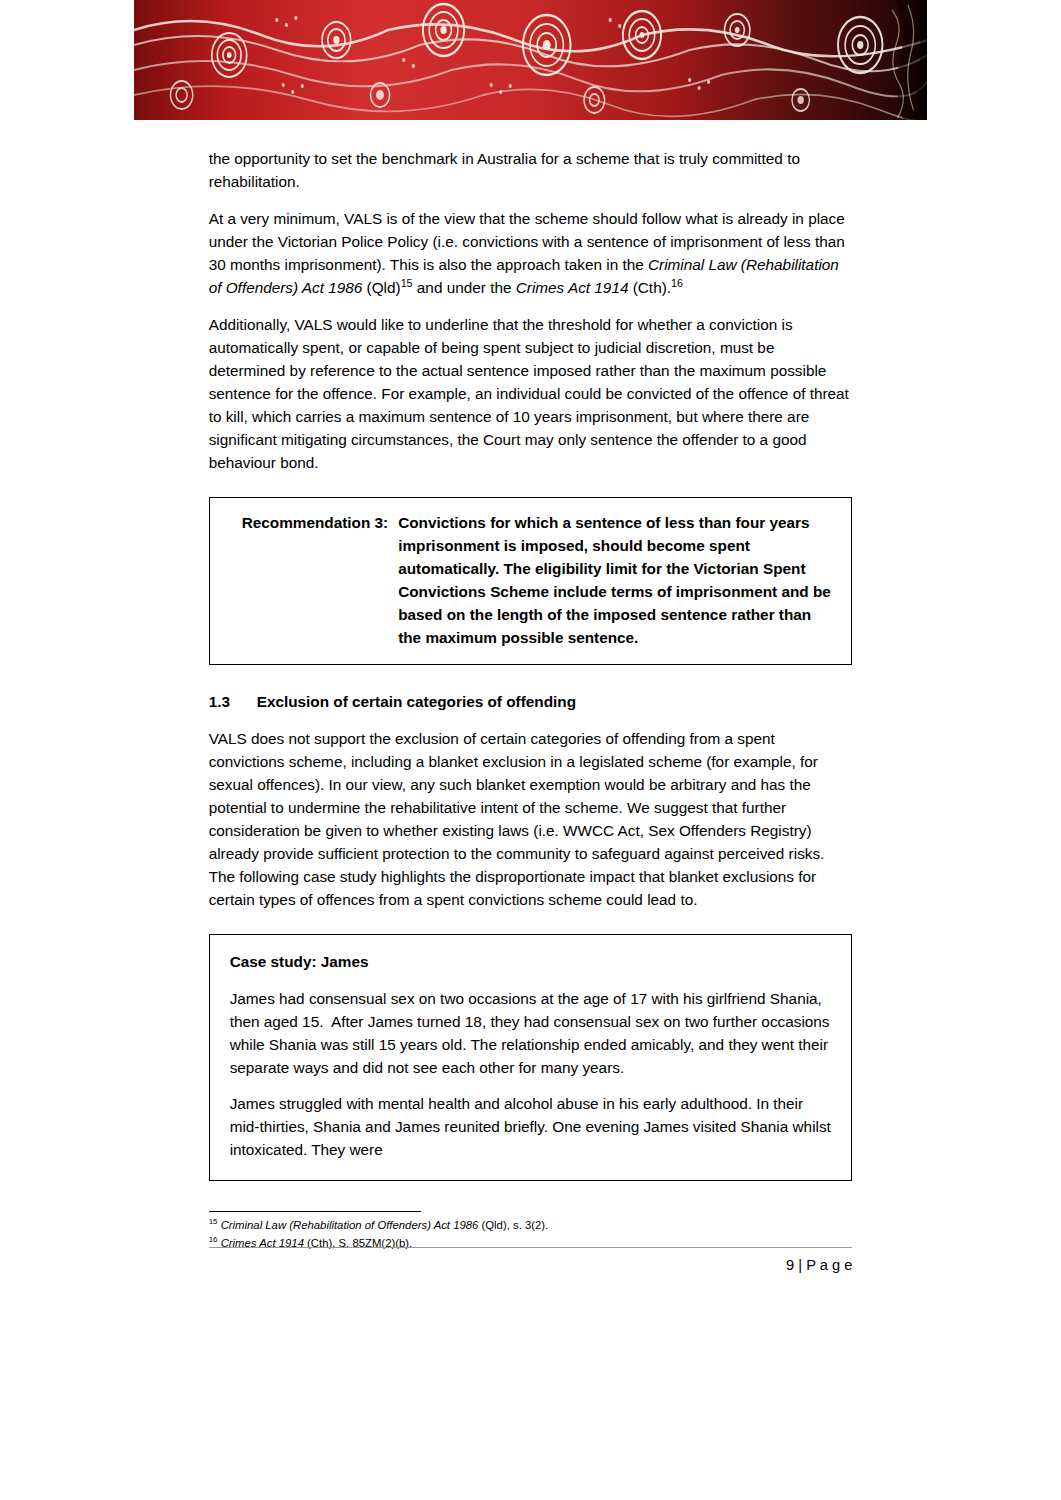the opportunity to set the benchmark in Australia for a scheme that is truly committed to rehabilitation.
At a very minimum, VALS is of the view that the scheme should follow what is already in place under the Victorian Police Policy (i.e. convictions with a sentence of imprisonment of less than 30 months imprisonment). This is also the approach taken in the Criminal Law (Rehabilitation of Offenders) Act 1986 (Qld)15 and under the Crimes Act 1914 (Cth).16
Additionally, VALS would like to underline that the threshold for whether a conviction is automatically spent, or capable of being spent subject to judicial discretion, must be determined by reference to the actual sentence imposed rather than the maximum possible sentence for the offence. For example, an individual could be convicted of the offence of threat to kill, which carries a maximum sentence of 10 years imprisonment, but where there are significant mitigating circumstances, the Court may only sentence the offender to a good behaviour bond.
Recommendation 3:
Convictions for which a sentence of less than four years imprisonment is imposed, should become spent automatically. The eligibility limit for the Victorian Spent Convictions Scheme include terms of imprisonment and be based on the length of the imposed sentence rather than the maximum possible sentence.
1.3 Exclusion of certain categories of offending
VALS does not support the exclusion of certain categories of offending from a spent convictions scheme, including a blanket exclusion in a legislated scheme (for example, for sexual offences). In our view, any such blanket exemption would be arbitrary and has the potential to undermine the rehabilitative intent of the scheme. We suggest that further consideration be given to whether existing laws (i.e. WWCC Act, Sex Offenders Registry) already provide sufficient protection to the community to safeguard against perceived risks. The following case study highlights the disproportionate impact that blanket exclusions for certain types of offences from a spent convictions scheme could lead to.
Case study: James
James had consensual sex on two occasions at the age of 17 with his girlfriend Shania, then aged 15. After James turned 18, they had consensual sex on two further occasions while Shania was still 15 years old. The relationship ended amicably, and they went their separate ways and did not see each other for many years.
James struggled with mental health and alcohol abuse in his early adulthood. In their mid-thirties, Shania and James reunited briefly. One evening James visited Shania whilst intoxicated. They were
15 Criminal Law (Rehabilitation of Offenders) Act 1986 (Qld), s. 3(2).
16 Crimes Act 1914 (Cth), S. 85ZM(2)(b).
9 | P a g e